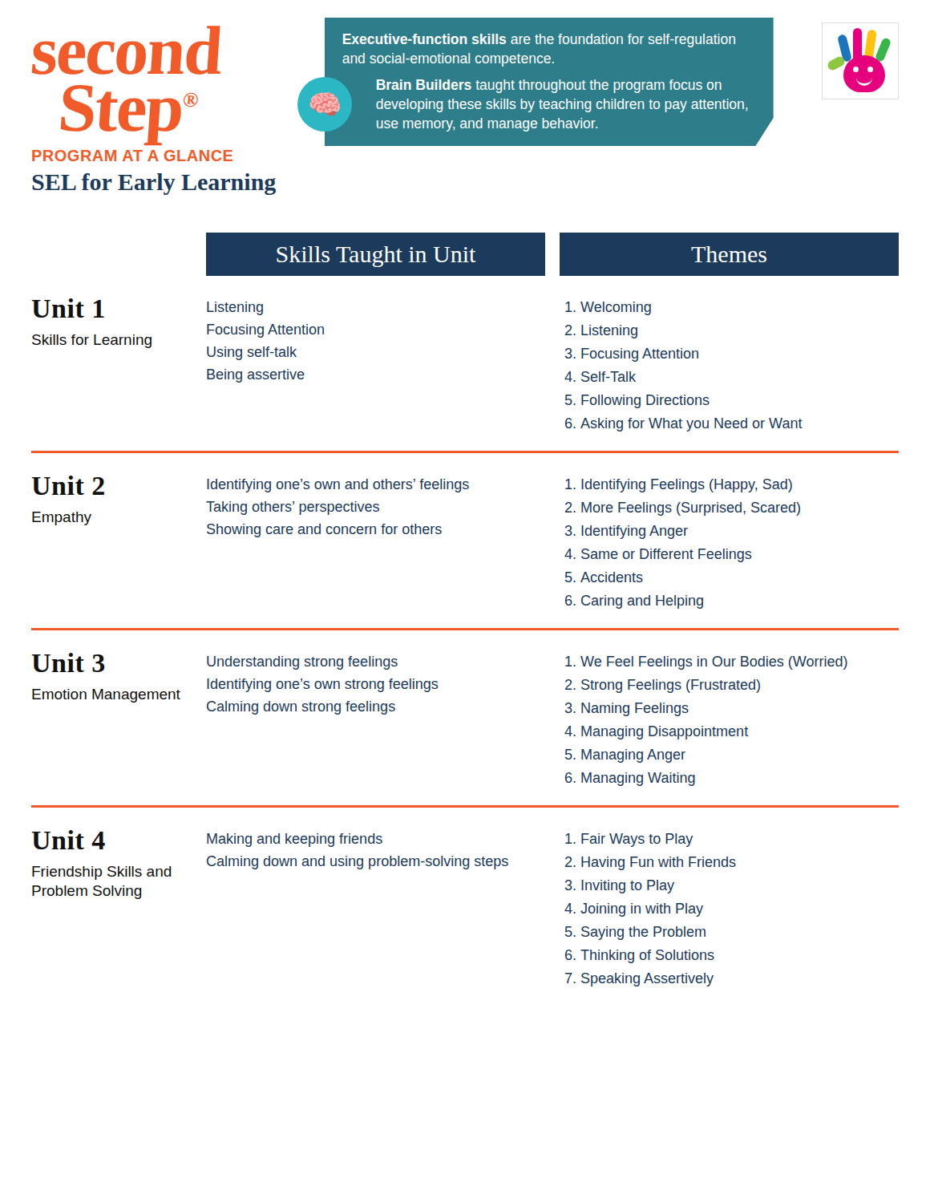second Step®
PROGRAM AT A GLANCE SEL for Early Learning
Executive-function skills are the foundation for self-regulation and social-emotional competence.
Brain Builders taught throughout the program focus on developing these skills by teaching children to pay attention, use memory, and manage behavior.
🧠
Skills Taught in Unit
Themes
Unit 1 Skills for Learning
Listening
Focusing Attention
Using self-talk
Being assertive
Welcoming
Listening
Focusing Attention
Self-Talk
Following Directions
Asking for What you Need or Want
Unit 2 Empathy
Identifying one’s own and others’ feelings
Taking others’ perspectives
Showing care and concern for others
Identifying Feelings (Happy, Sad)
More Feelings (Surprised, Scared)
Identifying Anger
Same or Different Feelings
Accidents
Caring and Helping
Unit 3 Emotion Management
Understanding strong feelings
Identifying one’s own strong feelings
Calming down strong feelings
We Feel Feelings in Our Bodies (Worried)
Strong Feelings (Frustrated)
Naming Feelings
Managing Disappointment
Managing Anger
Managing Waiting
Unit 4 Friendship Skills and Problem Solving
Making and keeping friends
Calming down and using problem-solving steps
Fair Ways to Play
Having Fun with Friends
Inviting to Play
Joining in with Play
Saying the Problem
Thinking of Solutions
Speaking Assertively